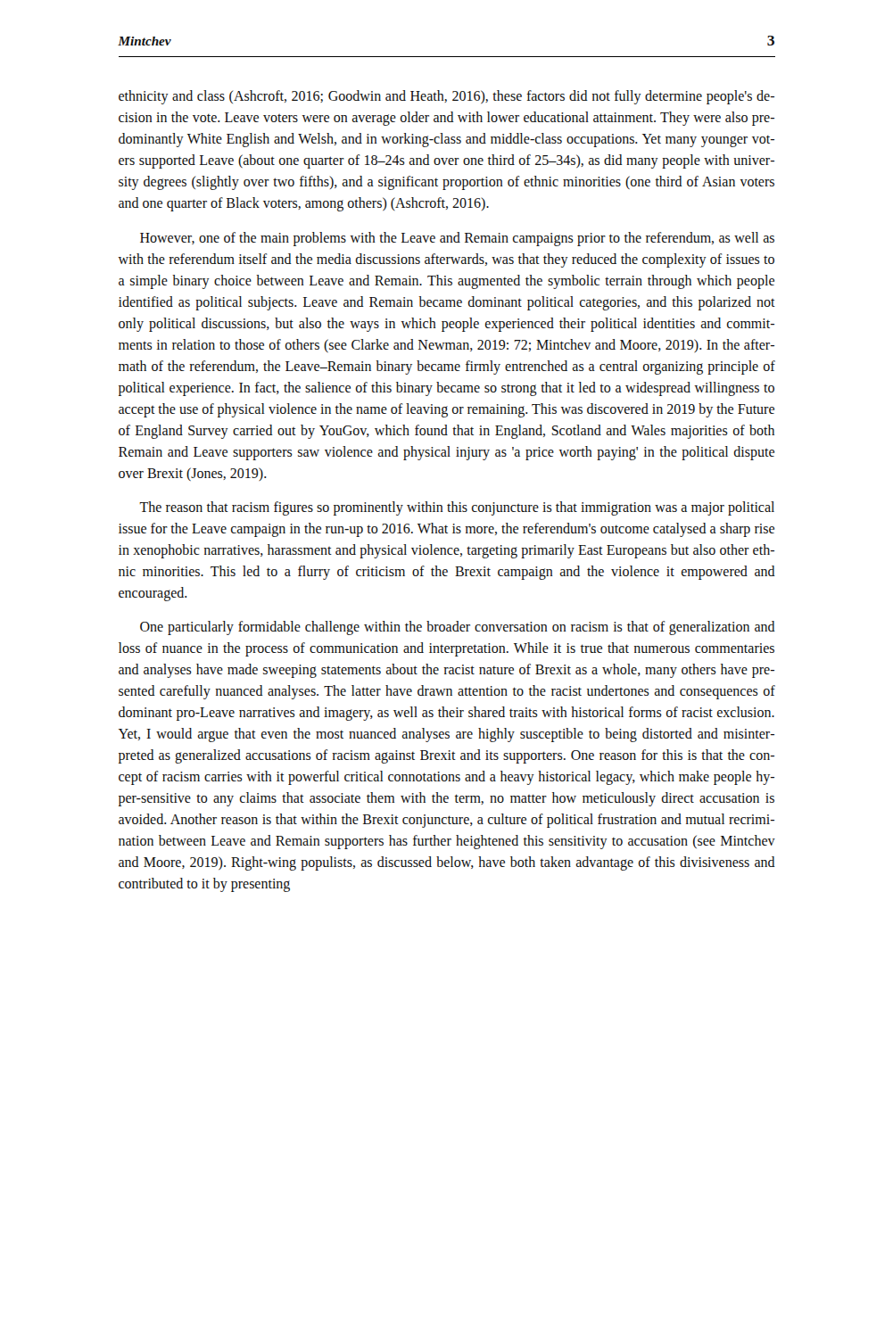Mintchev 3
ethnicity and class (Ashcroft, 2016; Goodwin and Heath, 2016), these factors did not fully determine people's decision in the vote. Leave voters were on average older and with lower educational attainment. They were also predominantly White English and Welsh, and in working-class and middle-class occupations. Yet many younger voters supported Leave (about one quarter of 18–24s and over one third of 25–34s), as did many people with university degrees (slightly over two fifths), and a significant proportion of ethnic minorities (one third of Asian voters and one quarter of Black voters, among others) (Ashcroft, 2016).
However, one of the main problems with the Leave and Remain campaigns prior to the referendum, as well as with the referendum itself and the media discussions afterwards, was that they reduced the complexity of issues to a simple binary choice between Leave and Remain. This augmented the symbolic terrain through which people identified as political subjects. Leave and Remain became dominant political categories, and this polarized not only political discussions, but also the ways in which people experienced their political identities and commitments in relation to those of others (see Clarke and Newman, 2019: 72; Mintchev and Moore, 2019). In the aftermath of the referendum, the Leave–Remain binary became firmly entrenched as a central organizing principle of political experience. In fact, the salience of this binary became so strong that it led to a widespread willingness to accept the use of physical violence in the name of leaving or remaining. This was discovered in 2019 by the Future of England Survey carried out by YouGov, which found that in England, Scotland and Wales majorities of both Remain and Leave supporters saw violence and physical injury as 'a price worth paying' in the political dispute over Brexit (Jones, 2019).
The reason that racism figures so prominently within this conjuncture is that immigration was a major political issue for the Leave campaign in the run-up to 2016. What is more, the referendum's outcome catalysed a sharp rise in xenophobic narratives, harassment and physical violence, targeting primarily East Europeans but also other ethnic minorities. This led to a flurry of criticism of the Brexit campaign and the violence it empowered and encouraged.
One particularly formidable challenge within the broader conversation on racism is that of generalization and loss of nuance in the process of communication and interpretation. While it is true that numerous commentaries and analyses have made sweeping statements about the racist nature of Brexit as a whole, many others have presented carefully nuanced analyses. The latter have drawn attention to the racist undertones and consequences of dominant pro-Leave narratives and imagery, as well as their shared traits with historical forms of racist exclusion. Yet, I would argue that even the most nuanced analyses are highly susceptible to being distorted and misinterpreted as generalized accusations of racism against Brexit and its supporters. One reason for this is that the concept of racism carries with it powerful critical connotations and a heavy historical legacy, which make people hyper-sensitive to any claims that associate them with the term, no matter how meticulously direct accusation is avoided. Another reason is that within the Brexit conjuncture, a culture of political frustration and mutual recrimination between Leave and Remain supporters has further heightened this sensitivity to accusation (see Mintchev and Moore, 2019). Right-wing populists, as discussed below, have both taken advantage of this divisiveness and contributed to it by presenting